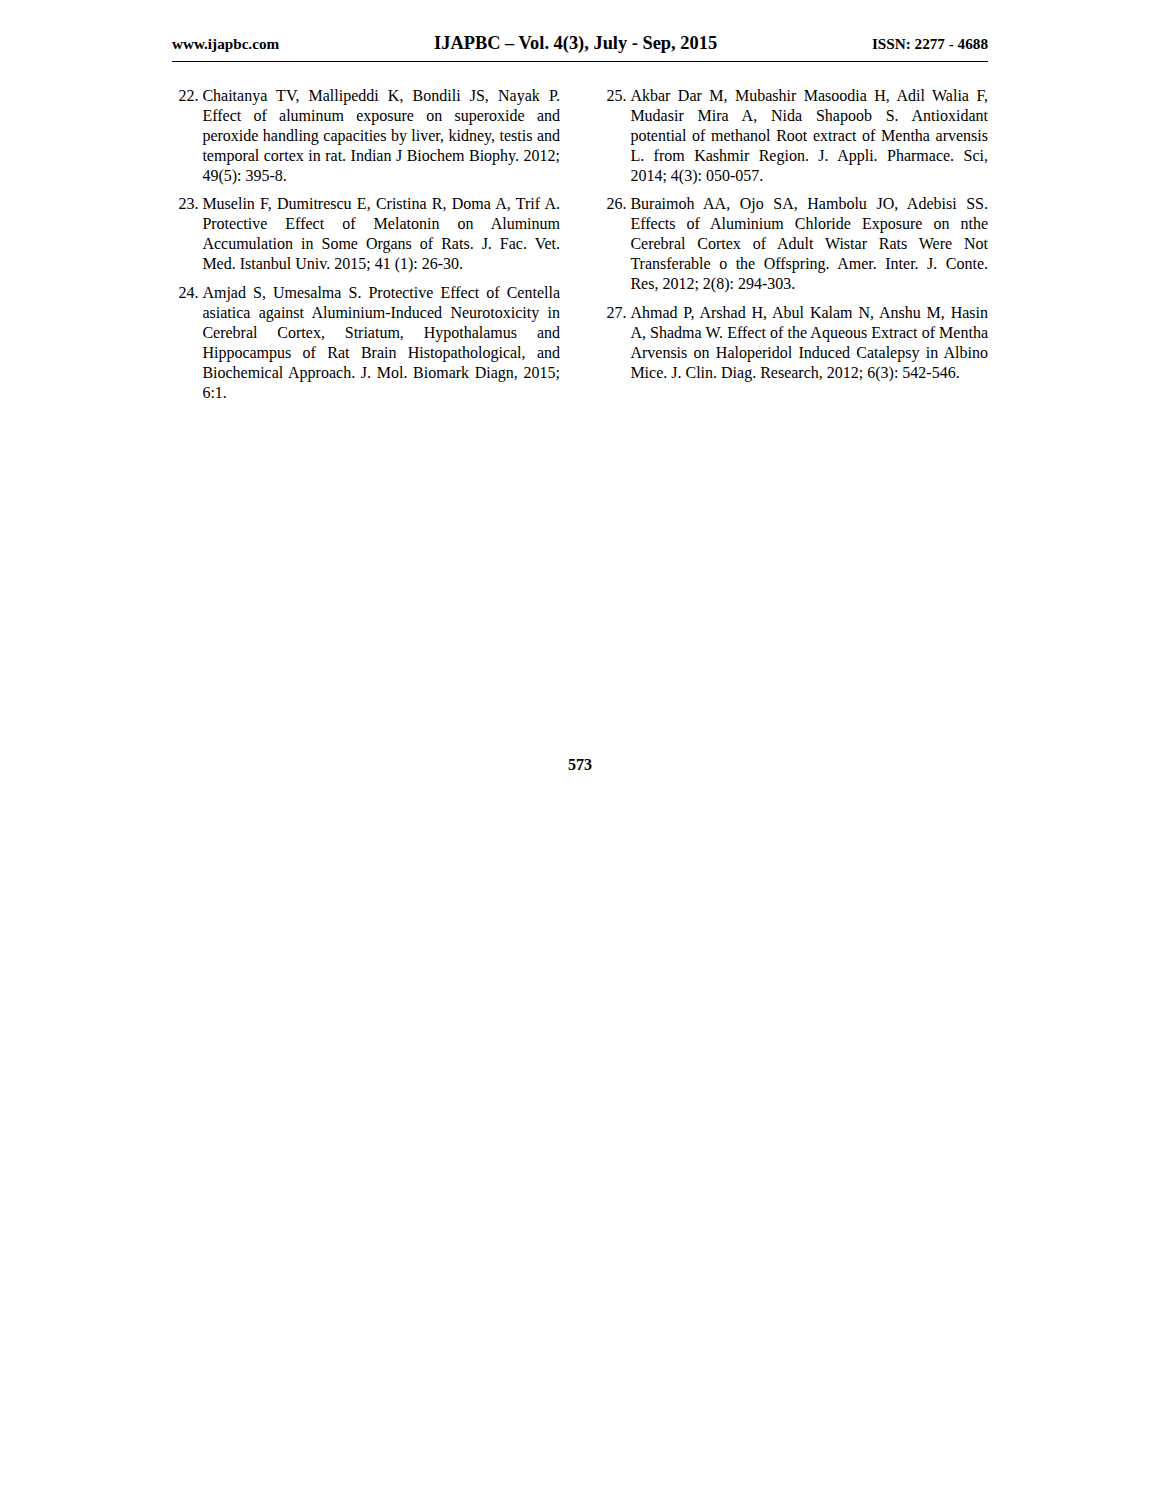www.ijapbc.com IJAPBC – Vol. 4(3), July - Sep, 2015 ISSN: 2277 - 4688
Chaitanya TV, Mallipeddi K, Bondili JS, Nayak P. Effect of aluminum exposure on superoxide and peroxide handling capacities by liver, kidney, testis and temporal cortex in rat. Indian J Biochem Biophy. 2012; 49(5): 395-8.
Muselin F, Dumitrescu E, Cristina R, Doma A, Trif A. Protective Effect of Melatonin on Aluminum Accumulation in Some Organs of Rats. J. Fac. Vet. Med. Istanbul Univ. 2015; 41 (1): 26-30.
Amjad S, Umesalma S. Protective Effect of Centella asiatica against Aluminium-Induced Neurotoxicity in Cerebral Cortex, Striatum, Hypothalamus and Hippocampus of Rat Brain Histopathological, and Biochemical Approach. J. Mol. Biomark Diagn, 2015; 6:1.
Akbar Dar M, Mubashir Masoodia H, Adil Walia F, Mudasir Mira A, Nida Shapoob S. Antioxidant potential of methanol Root extract of Mentha arvensis L. from Kashmir Region. J. Appli. Pharmace. Sci, 2014; 4(3): 050-057.
Buraimoh AA, Ojo SA, Hambolu JO, Adebisi SS. Effects of Aluminium Chloride Exposure on nthe Cerebral Cortex of Adult Wistar Rats Were Not Transferable o the Offspring. Amer. Inter. J. Conte. Res, 2012; 2(8): 294-303.
Ahmad P, Arshad H, Abul Kalam N, Anshu M, Hasin A, Shadma W. Effect of the Aqueous Extract of Mentha Arvensis on Haloperidol Induced Catalepsy in Albino Mice. J. Clin. Diag. Research, 2012; 6(3): 542-546.
573